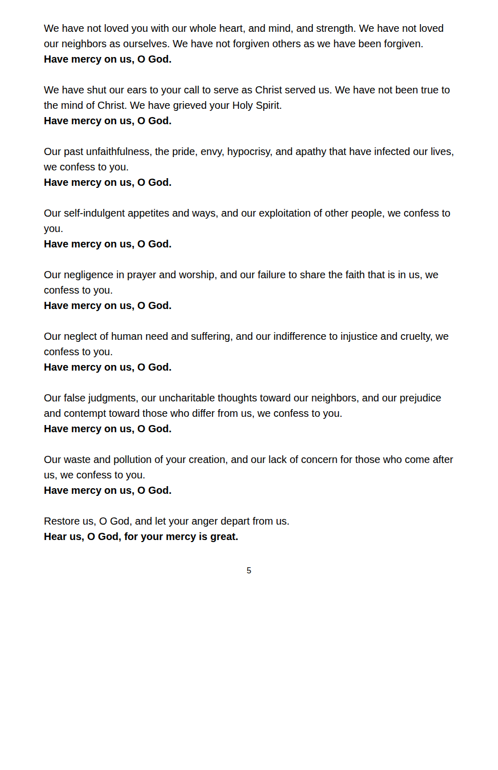We have not loved you with our whole heart, and mind, and strength. We have not loved our neighbors as ourselves. We have not forgiven others as we have been forgiven.
Have mercy on us, O God.
We have shut our ears to your call to serve as Christ served us. We have not been true to the mind of Christ. We have grieved your Holy Spirit.
Have mercy on us, O God.
Our past unfaithfulness, the pride, envy, hypocrisy, and apathy that have infected our lives, we confess to you.
Have mercy on us, O God.
Our self-indulgent appetites and ways, and our exploitation of other people, we confess to you.
Have mercy on us, O God.
Our negligence in prayer and worship, and our failure to share the faith that is in us, we confess to you.
Have mercy on us, O God.
Our neglect of human need and suffering, and our indifference to injustice and cruelty, we confess to you.
Have mercy on us, O God.
Our false judgments, our uncharitable thoughts toward our neighbors, and our prejudice and contempt toward those who differ from us, we confess to you.
Have mercy on us, O God.
Our waste and pollution of your creation, and our lack of concern for those who come after us, we confess to you.
Have mercy on us, O God.
Restore us, O God, and let your anger depart from us.
Hear us, O God, for your mercy is great.
5